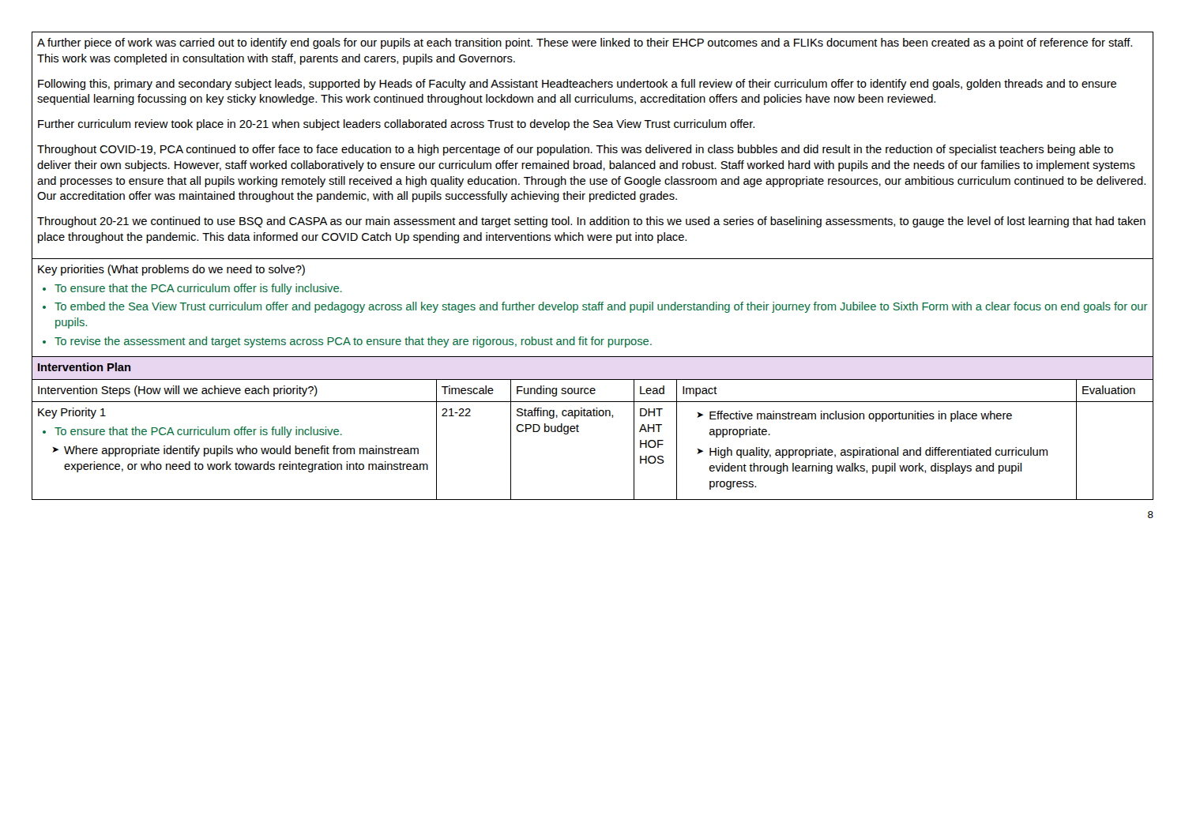| A further piece of work was carried out to identify end goals for our pupils at each transition point. These were linked to their EHCP outcomes and a FLIKs document has been created as a point of reference for staff. This work was completed in consultation with staff, parents and carers, pupils and Governors. Following this, primary and secondary subject leads, supported by Heads of Faculty and Assistant Headteachers undertook a full review of their curriculum offer to identify end goals, golden threads and to ensure sequential learning focussing on key sticky knowledge. This work continued throughout lockdown and all curriculums, accreditation offers and policies have now been reviewed. Further curriculum review took place in 20-21 when subject leaders collaborated across Trust to develop the Sea View Trust curriculum offer. Throughout COVID-19, PCA continued to offer face to face education to a high percentage of our population. This was delivered in class bubbles and did result in the reduction of specialist teachers being able to deliver their own subjects. However, staff worked collaboratively to ensure our curriculum offer remained broad, balanced and robust. Staff worked hard with pupils and the needs of our families to implement systems and processes to ensure that all pupils working remotely still received a high quality education. Through the use of Google classroom and age appropriate resources, our ambitious curriculum continued to be delivered. Our accreditation offer was maintained throughout the pandemic, with all pupils successfully achieving their predicted grades. Throughout 20-21 we continued to use BSQ and CASPA as our main assessment and target setting tool. In addition to this we used a series of baselining assessments, to gauge the level of lost learning that had taken place throughout the pandemic. This data informed our COVID Catch Up spending and interventions which were put into place. |
| Key priorities (What problems do we need to solve?) To ensure that the PCA curriculum offer is fully inclusive. To embed the Sea View Trust curriculum offer and pedagogy across all key stages and further develop staff and pupil understanding of their journey from Jubilee to Sixth Form with a clear focus on end goals for our pupils. To revise the assessment and target systems across PCA to ensure that they are rigorous, robust and fit for purpose. |
| Intervention Plan |
| Intervention Steps (How will we achieve each priority?) | Timescale | Funding source | Lead | Impact | Evaluation |
| Key Priority 1 To ensure that the PCA curriculum offer is fully inclusive. Where appropriate identify pupils who would benefit from mainstream experience, or who need to work towards reintegration into mainstream | 21-22 | Staffing, capitation, CPD budget | DHT AHT HOF HOS | Effective mainstream inclusion opportunities in place where appropriate. High quality, appropriate, aspirational and differentiated curriculum evident through learning walks, pupil work, displays and pupil progress. | |
8